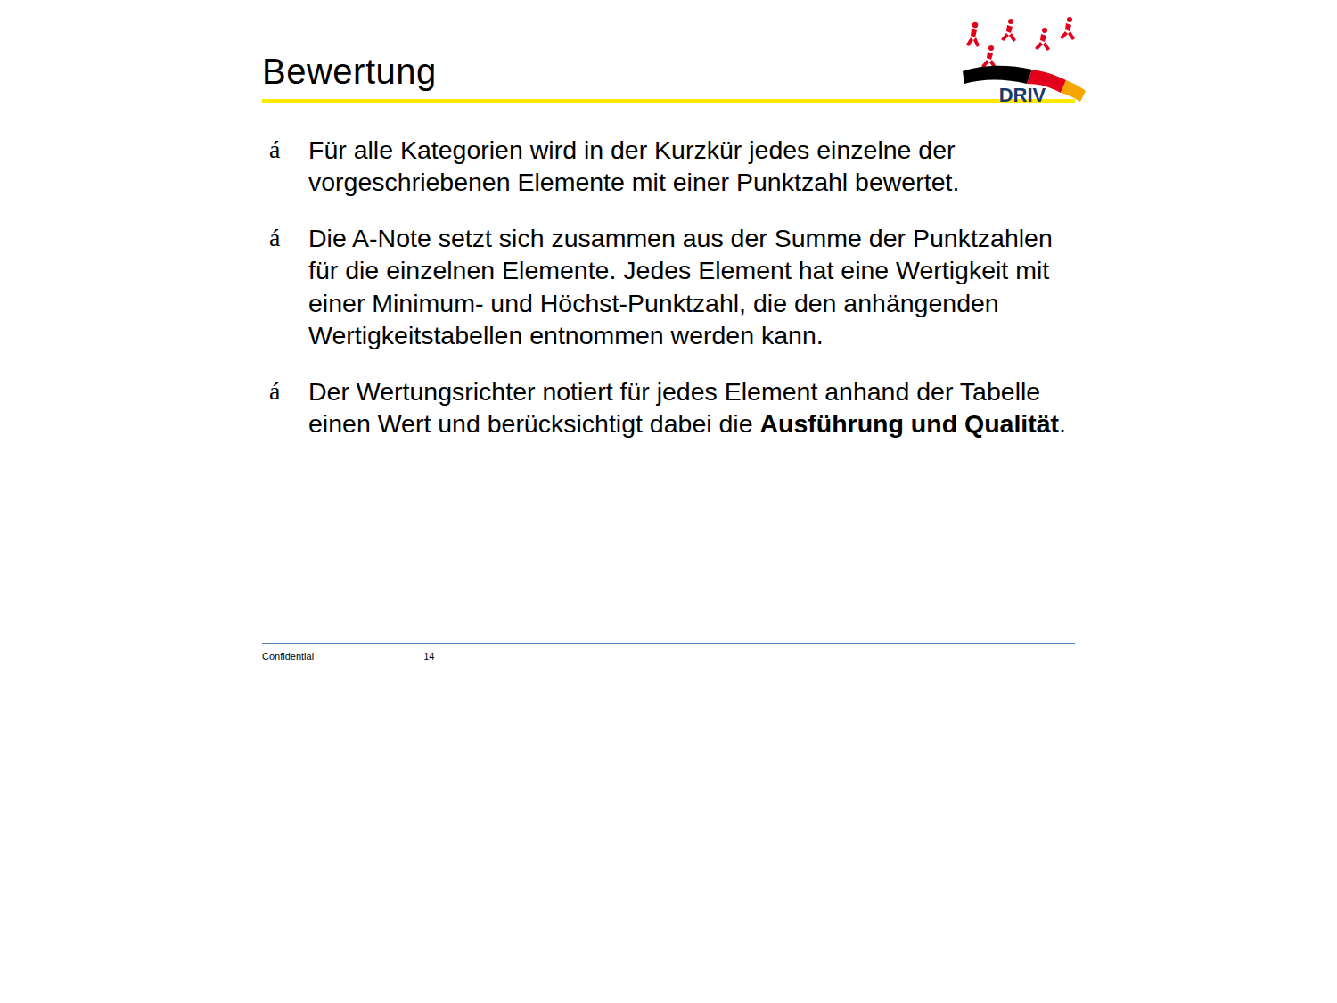DRIV
Bewertung
Für alle Kategorien wird in der Kurzkür jedes einzelne der vorgeschriebenen Elemente mit einer Punktzahl bewertet.
Die A-Note setzt sich zusammen aus der Summe der Punktzahlen für die einzelnen Elemente. Jedes Element hat eine Wertigkeit mit einer Minimum- und Höchst-Punktzahl, die den anhängenden Wertigkeitstabellen entnommen werden kann.
Der Wertungsrichter notiert für jedes Element anhand der Tabelle einen Wert und berücksichtigt dabei die Ausführung und Qualität.
Confidential 14